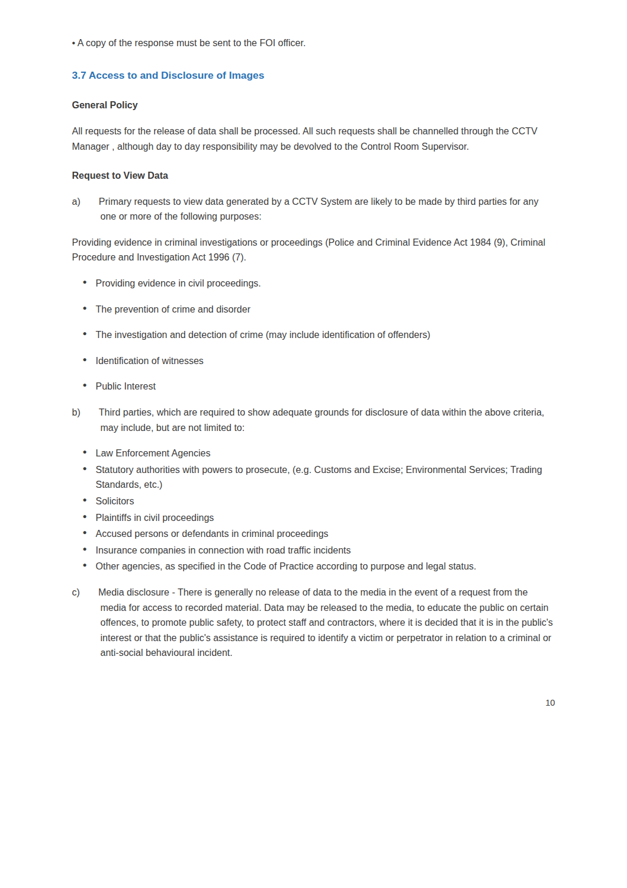• A copy of the response must be sent to the FOI officer.
3.7 Access to and Disclosure of Images
General Policy
All requests for the release of data shall be processed. All such requests shall be channelled through the CCTV Manager , although day to day responsibility may be devolved to the Control Room Supervisor.
Request to View Data
a) Primary requests to view data generated by a CCTV System are likely to be made by third parties for any one or more of the following purposes:
Providing evidence in criminal investigations or proceedings (Police and Criminal Evidence Act 1984 (9), Criminal Procedure and Investigation Act 1996 (7).
Providing evidence in civil proceedings.
The prevention of crime and disorder
The investigation and detection of crime (may include identification of offenders)
Identification of witnesses
Public Interest
b) Third parties, which are required to show adequate grounds for disclosure of data within the above criteria, may include, but are not limited to:
Law Enforcement Agencies
Statutory authorities with powers to prosecute, (e.g. Customs and Excise; Environmental Services; Trading Standards, etc.)
Solicitors
Plaintiffs in civil proceedings
Accused persons or defendants in criminal proceedings
Insurance companies in connection with road traffic incidents
Other agencies, as specified in the Code of Practice according to purpose and legal status.
c) Media disclosure - There is generally no release of data to the media in the event of a request from the media for access to recorded material. Data may be released to the media, to educate the public on certain offences, to promote public safety, to protect staff and contractors, where it is decided that it is in the public's interest or that the public's assistance is required to identify a victim or perpetrator in relation to a criminal or anti-social behavioural incident.
10